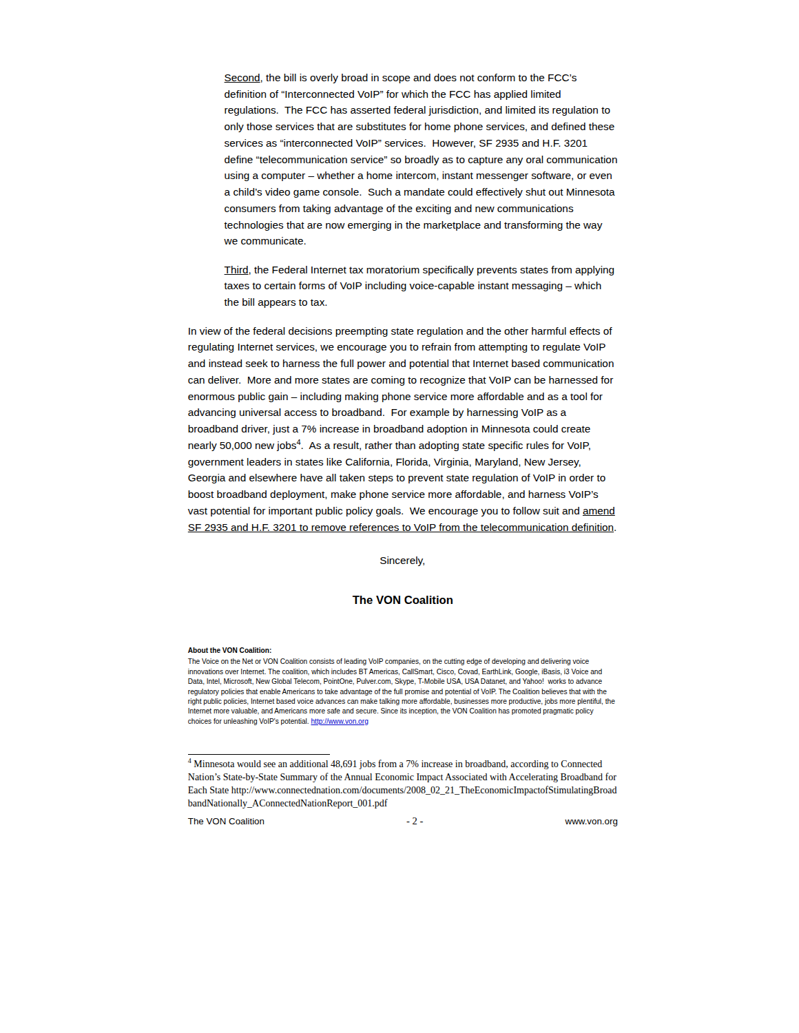Second, the bill is overly broad in scope and does not conform to the FCC’s definition of “Interconnected VoIP” for which the FCC has applied limited regulations. The FCC has asserted federal jurisdiction, and limited its regulation to only those services that are substitutes for home phone services, and defined these services as “interconnected VoIP” services. However, SF 2935 and H.F. 3201 define “telecommunication service” so broadly as to capture any oral communication using a computer – whether a home intercom, instant messenger software, or even a child’s video game console. Such a mandate could effectively shut out Minnesota consumers from taking advantage of the exciting and new communications technologies that are now emerging in the marketplace and transforming the way we communicate.
Third, the Federal Internet tax moratorium specifically prevents states from applying taxes to certain forms of VoIP including voice-capable instant messaging – which the bill appears to tax.
In view of the federal decisions preempting state regulation and the other harmful effects of regulating Internet services, we encourage you to refrain from attempting to regulate VoIP and instead seek to harness the full power and potential that Internet based communication can deliver. More and more states are coming to recognize that VoIP can be harnessed for enormous public gain – including making phone service more affordable and as a tool for advancing universal access to broadband. For example by harnessing VoIP as a broadband driver, just a 7% increase in broadband adoption in Minnesota could create nearly 50,000 new jobs4. As a result, rather than adopting state specific rules for VoIP, government leaders in states like California, Florida, Virginia, Maryland, New Jersey, Georgia and elsewhere have all taken steps to prevent state regulation of VoIP in order to boost broadband deployment, make phone service more affordable, and harness VoIP’s vast potential for important public policy goals. We encourage you to follow suit and amend SF 2935 and H.F. 3201 to remove references to VoIP from the telecommunication definition.
Sincerely,
The VON Coalition
About the VON Coalition:
The Voice on the Net or VON Coalition consists of leading VoIP companies, on the cutting edge of developing and delivering voice innovations over Internet. The coalition, which includes BT Americas, CallSmart, Cisco, Covad, EarthLink, Google, iBasis, i3 Voice and Data, Intel, Microsoft, New Global Telecom, PointOne, Pulver.com, Skype, T-Mobile USA, USA Datanet, and Yahoo! works to advance regulatory policies that enable Americans to take advantage of the full promise and potential of VoIP. The Coalition believes that with the right public policies, Internet based voice advances can make talking more affordable, businesses more productive, jobs more plentiful, the Internet more valuable, and Americans more safe and secure. Since its inception, the VON Coalition has promoted pragmatic policy choices for unleashing VoIP's potential. http://www.von.org
4 Minnesota would see an additional 48,691 jobs from a 7% increase in broadband, according to Connected Nation’s State-by-State Summary of the Annual Economic Impact Associated with Accelerating Broadband for Each State http://www.connectednation.com/documents/2008_02_21_TheEconomicImpactofStimulatingBroadbandNationally_AConnectedNationReport_001.pdf
The VON Coalition - 2 - www.von.org